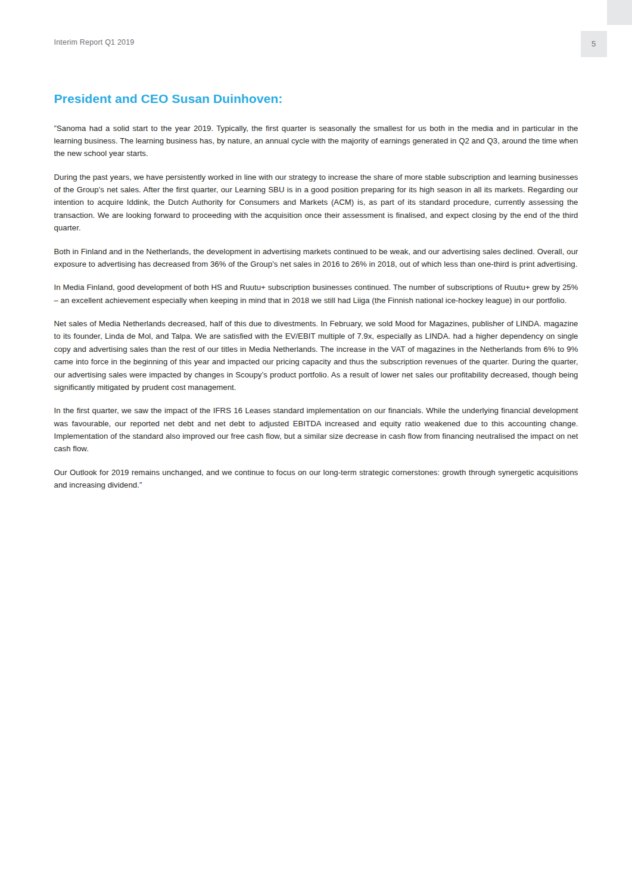Interim Report Q1 2019
5
President and CEO Susan Duinhoven:
”Sanoma had a solid start to the year 2019. Typically, the first quarter is seasonally the smallest for us both in the media and in particular in the learning business. The learning business has, by nature, an annual cycle with the majority of earnings generated in Q2 and Q3, around the time when the new school year starts.
During the past years, we have persistently worked in line with our strategy to increase the share of more stable subscription and learning businesses of the Group’s net sales. After the first quarter, our Learning SBU is in a good position preparing for its high season in all its markets. Regarding our intention to acquire Iddink, the Dutch Authority for Consumers and Markets (ACM) is, as part of its standard procedure, currently assessing the transaction. We are looking forward to proceeding with the acquisition once their assessment is finalised, and expect closing by the end of the third quarter.
Both in Finland and in the Netherlands, the development in advertising markets continued to be weak, and our advertising sales declined. Overall, our exposure to advertising has decreased from 36% of the Group’s net sales in 2016 to 26% in 2018, out of which less than one-third is print advertising.
In Media Finland, good development of both HS and Ruutu+ subscription businesses continued. The number of subscriptions of Ruutu+ grew by 25% – an excellent achievement especially when keeping in mind that in 2018 we still had Liiga (the Finnish national ice-hockey league) in our portfolio.
Net sales of Media Netherlands decreased, half of this due to divestments. In February, we sold Mood for Magazines, publisher of LINDA. magazine to its founder, Linda de Mol, and Talpa. We are satisfied with the EV/EBIT multiple of 7.9x, especially as LINDA. had a higher dependency on single copy and advertising sales than the rest of our titles in Media Netherlands. The increase in the VAT of magazines in the Netherlands from 6% to 9% came into force in the beginning of this year and impacted our pricing capacity and thus the subscription revenues of the quarter. During the quarter, our advertising sales were impacted by changes in Scoupy’s product portfolio. As a result of lower net sales our profitability decreased, though being significantly mitigated by prudent cost management.
In the first quarter, we saw the impact of the IFRS 16 Leases standard implementation on our financials. While the underlying financial development was favourable, our reported net debt and net debt to adjusted EBITDA increased and equity ratio weakened due to this accounting change. Implementation of the standard also improved our free cash flow, but a similar size decrease in cash flow from financing neutralised the impact on net cash flow.
Our Outlook for 2019 remains unchanged, and we continue to focus on our long-term strategic cornerstones: growth through synergetic acquisitions and increasing dividend.”